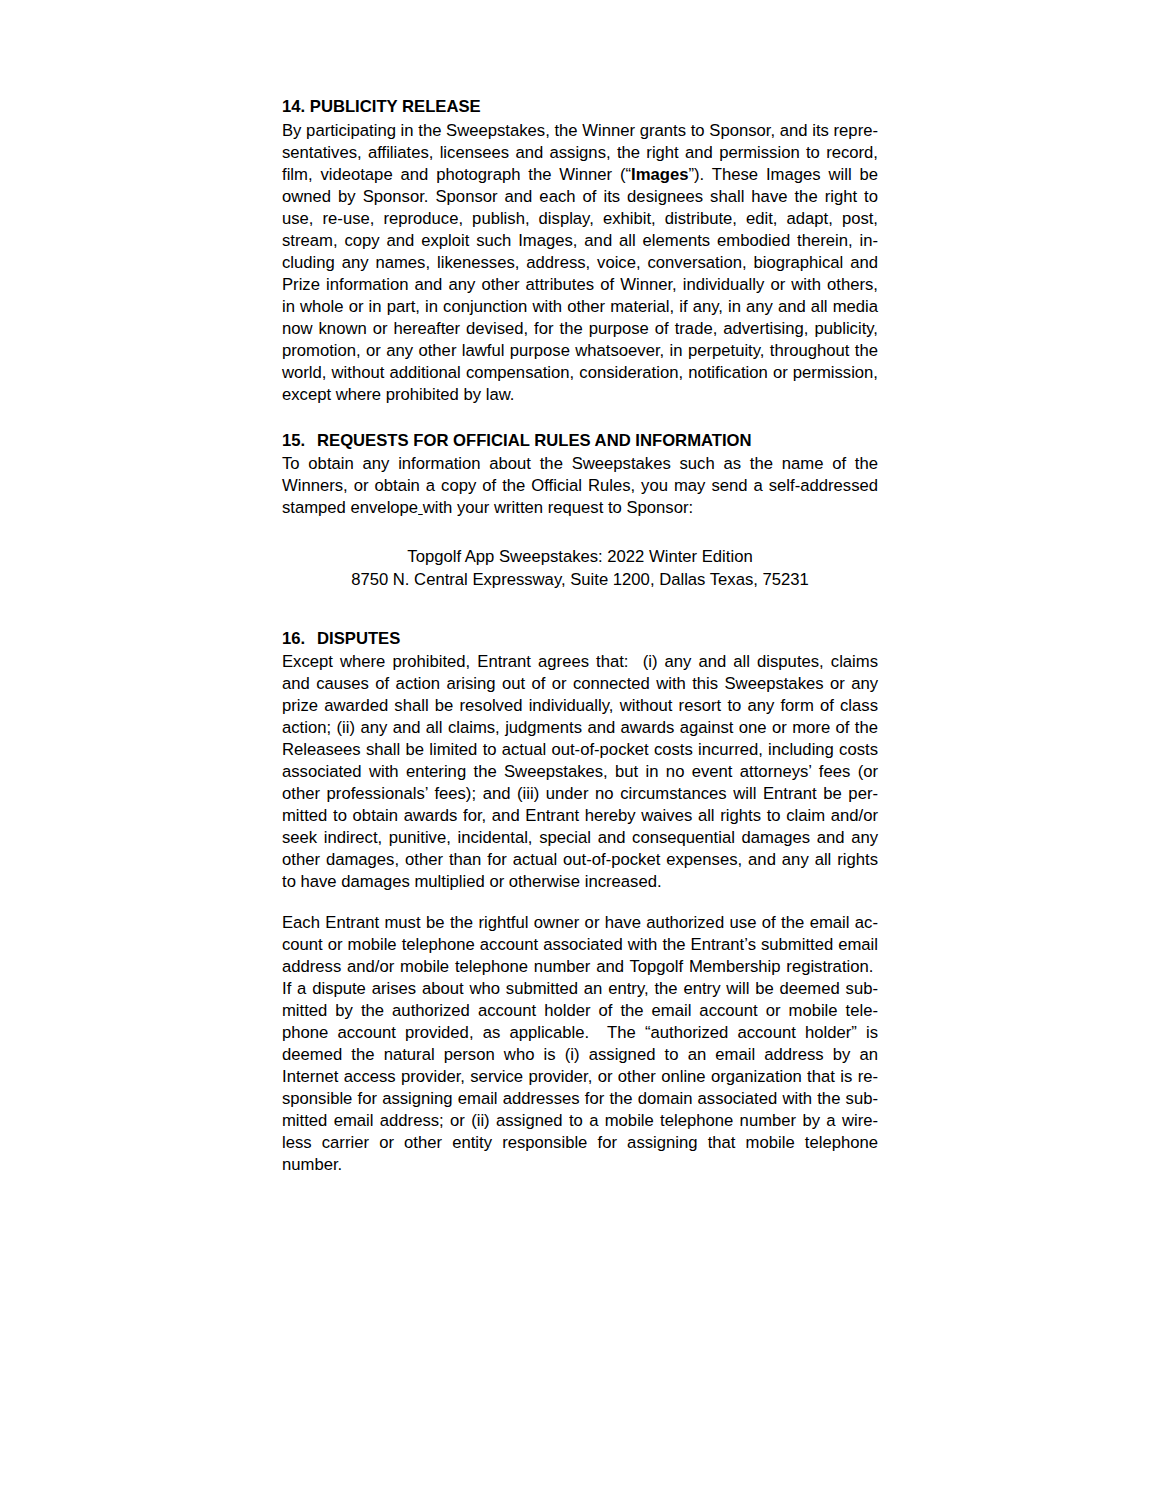14. Publicity Release
By participating in the Sweepstakes, the Winner grants to Sponsor, and its representatives, affiliates, licensees and assigns, the right and permission to record, film, videotape and photograph the Winner (“Images”). These Images will be owned by Sponsor. Sponsor and each of its designees shall have the right to use, re-use, reproduce, publish, display, exhibit, distribute, edit, adapt, post, stream, copy and exploit such Images, and all elements embodied therein, including any names, likenesses, address, voice, conversation, biographical and Prize information and any other attributes of Winner, individually or with others, in whole or in part, in conjunction with other material, if any, in any and all media now known or hereafter devised, for the purpose of trade, advertising, publicity, promotion, or any other lawful purpose whatsoever, in perpetuity, throughout the world, without additional compensation, consideration, notification or permission, except where prohibited by law.
15. Requests for Official Rules and Information
To obtain any information about the Sweepstakes such as the name of the Winners, or obtain a copy of the Official Rules, you may send a self-addressed stamped envelope with your written request to Sponsor:
Topgolf App Sweepstakes: 2022 Winter Edition
8750 N. Central Expressway, Suite 1200, Dallas Texas, 75231
16. Disputes
Except where prohibited, Entrant agrees that: (i) any and all disputes, claims and causes of action arising out of or connected with this Sweepstakes or any prize awarded shall be resolved individually, without resort to any form of class action; (ii) any and all claims, judgments and awards against one or more of the Releasees shall be limited to actual out-of-pocket costs incurred, including costs associated with entering the Sweepstakes, but in no event attorneys’ fees (or other professionals’ fees); and (iii) under no circumstances will Entrant be permitted to obtain awards for, and Entrant hereby waives all rights to claim and/or seek indirect, punitive, incidental, special and consequential damages and any other damages, other than for actual out-of-pocket expenses, and any all rights to have damages multiplied or otherwise increased.
Each Entrant must be the rightful owner or have authorized use of the email account or mobile telephone account associated with the Entrant’s submitted email address and/or mobile telephone number and Topgolf Membership registration. If a dispute arises about who submitted an entry, the entry will be deemed submitted by the authorized account holder of the email account or mobile telephone account provided, as applicable. The “authorized account holder” is deemed the natural person who is (i) assigned to an email address by an Internet access provider, service provider, or other online organization that is responsible for assigning email addresses for the domain associated with the submitted email address; or (ii) assigned to a mobile telephone number by a wireless carrier or other entity responsible for assigning that mobile telephone number.